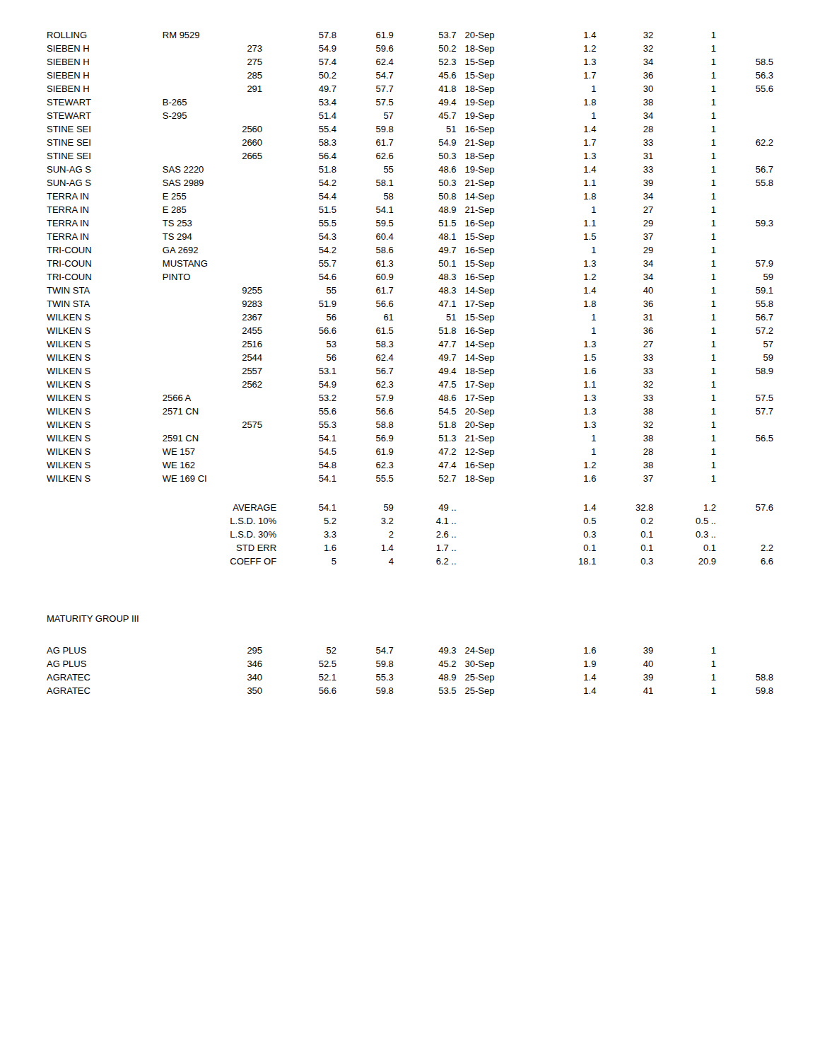| ROLLING | RM 9529 | 57.8 | 61.9 | 53.7 | 20-Sep | 1.4 | 32 | 1 | |
| SIEBEN H | 273 | 54.9 | 59.6 | 50.2 | 18-Sep | 1.2 | 32 | 1 | |
| SIEBEN H | 275 | 57.4 | 62.4 | 52.3 | 15-Sep | 1.3 | 34 | 1 | 58.5 |
| SIEBEN H | 285 | 50.2 | 54.7 | 45.6 | 15-Sep | 1.7 | 36 | 1 | 56.3 |
| SIEBEN H | 291 | 49.7 | 57.7 | 41.8 | 18-Sep | 1 | 30 | 1 | 55.6 |
| STEWART | B-265 | 53.4 | 57.5 | 49.4 | 19-Sep | 1.8 | 38 | 1 | |
| STEWART | S-295 | 51.4 | 57 | 45.7 | 19-Sep | 1 | 34 | 1 | |
| STINE SEI | 2560 | 55.4 | 59.8 | 51 | 16-Sep | 1.4 | 28 | 1 | |
| STINE SEI | 2660 | 58.3 | 61.7 | 54.9 | 21-Sep | 1.7 | 33 | 1 | 62.2 |
| STINE SEI | 2665 | 56.4 | 62.6 | 50.3 | 18-Sep | 1.3 | 31 | 1 | |
| SUN-AG S | SAS 2220 | 51.8 | 55 | 48.6 | 19-Sep | 1.4 | 33 | 1 | 56.7 |
| SUN-AG S | SAS 2989 | 54.2 | 58.1 | 50.3 | 21-Sep | 1.1 | 39 | 1 | 55.8 |
| TERRA IN | E 255 | 54.4 | 58 | 50.8 | 14-Sep | 1.8 | 34 | 1 | |
| TERRA IN | E 285 | 51.5 | 54.1 | 48.9 | 21-Sep | 1 | 27 | 1 | |
| TERRA IN | TS 253 | 55.5 | 59.5 | 51.5 | 16-Sep | 1.1 | 29 | 1 | 59.3 |
| TERRA IN | TS 294 | 54.3 | 60.4 | 48.1 | 15-Sep | 1.5 | 37 | 1 | |
| TRI-COUN | GA 2692 | 54.2 | 58.6 | 49.7 | 16-Sep | 1 | 29 | 1 | |
| TRI-COUN | MUSTANG | 55.7 | 61.3 | 50.1 | 15-Sep | 1.3 | 34 | 1 | 57.9 |
| TRI-COUN | PINTO | 54.6 | 60.9 | 48.3 | 16-Sep | 1.2 | 34 | 1 | 59 |
| TWIN STA | 9255 | 55 | 61.7 | 48.3 | 14-Sep | 1.4 | 40 | 1 | 59.1 |
| TWIN STA | 9283 | 51.9 | 56.6 | 47.1 | 17-Sep | 1.8 | 36 | 1 | 55.8 |
| WILKEN S | 2367 | 56 | 61 | 51 | 15-Sep | 1 | 31 | 1 | 56.7 |
| WILKEN S | 2455 | 56.6 | 61.5 | 51.8 | 16-Sep | 1 | 36 | 1 | 57.2 |
| WILKEN S | 2516 | 53 | 58.3 | 47.7 | 14-Sep | 1.3 | 27 | 1 | 57 |
| WILKEN S | 2544 | 56 | 62.4 | 49.7 | 14-Sep | 1.5 | 33 | 1 | 59 |
| WILKEN S | 2557 | 53.1 | 56.7 | 49.4 | 18-Sep | 1.6 | 33 | 1 | 58.9 |
| WILKEN S | 2562 | 54.9 | 62.3 | 47.5 | 17-Sep | 1.1 | 32 | 1 | |
| WILKEN S | 2566 A | 53.2 | 57.9 | 48.6 | 17-Sep | 1.3 | 33 | 1 | 57.5 |
| WILKEN S | 2571 CN | 55.6 | 56.6 | 54.5 | 20-Sep | 1.3 | 38 | 1 | 57.7 |
| WILKEN S | 2575 | 55.3 | 58.8 | 51.8 | 20-Sep | 1.3 | 32 | 1 | |
| WILKEN S | 2591 CN | 54.1 | 56.9 | 51.3 | 21-Sep | 1 | 38 | 1 | 56.5 |
| WILKEN S | WE 157 | 54.5 | 61.9 | 47.2 | 12-Sep | 1 | 28 | 1 | |
| WILKEN S | WE 162 | 54.8 | 62.3 | 47.4 | 16-Sep | 1.2 | 38 | 1 | |
| WILKEN S | WE 169 CI | 54.1 | 55.5 | 52.7 | 18-Sep | 1.6 | 37 | 1 | |
| | AVERAGE | 54.1 | 59 | 49 .. | | 1.4 | 32.8 | 1.2 | 57.6 |
| | L.S.D. 10% | 5.2 | 3.2 | 4.1 .. | | 0.5 | 0.2 | 0.5 .. | |
| | L.S.D. 30% | 3.3 | 2 | 2.6 .. | | 0.3 | 0.1 | 0.3 .. | |
| | STD ERR | 1.6 | 1.4 | 1.7 .. | | 0.1 | 0.1 | 0.1 | 2.2 |
| | COEFF OF | 5 | 4 | 6.2 .. | | 18.1 | 0.3 | 20.9 | 6.6 |
| MATURITY GROUP III |
| AG PLUS | 295 | 52 | 54.7 | 49.3 | 24-Sep | 1.6 | 39 | 1 | |
| AG PLUS | 346 | 52.5 | 59.8 | 45.2 | 30-Sep | 1.9 | 40 | 1 | |
| AGRATEC | 340 | 52.1 | 55.3 | 48.9 | 25-Sep | 1.4 | 39 | 1 | 58.8 |
| AGRATEC | 350 | 56.6 | 59.8 | 53.5 | 25-Sep | 1.4 | 41 | 1 | 59.8 |